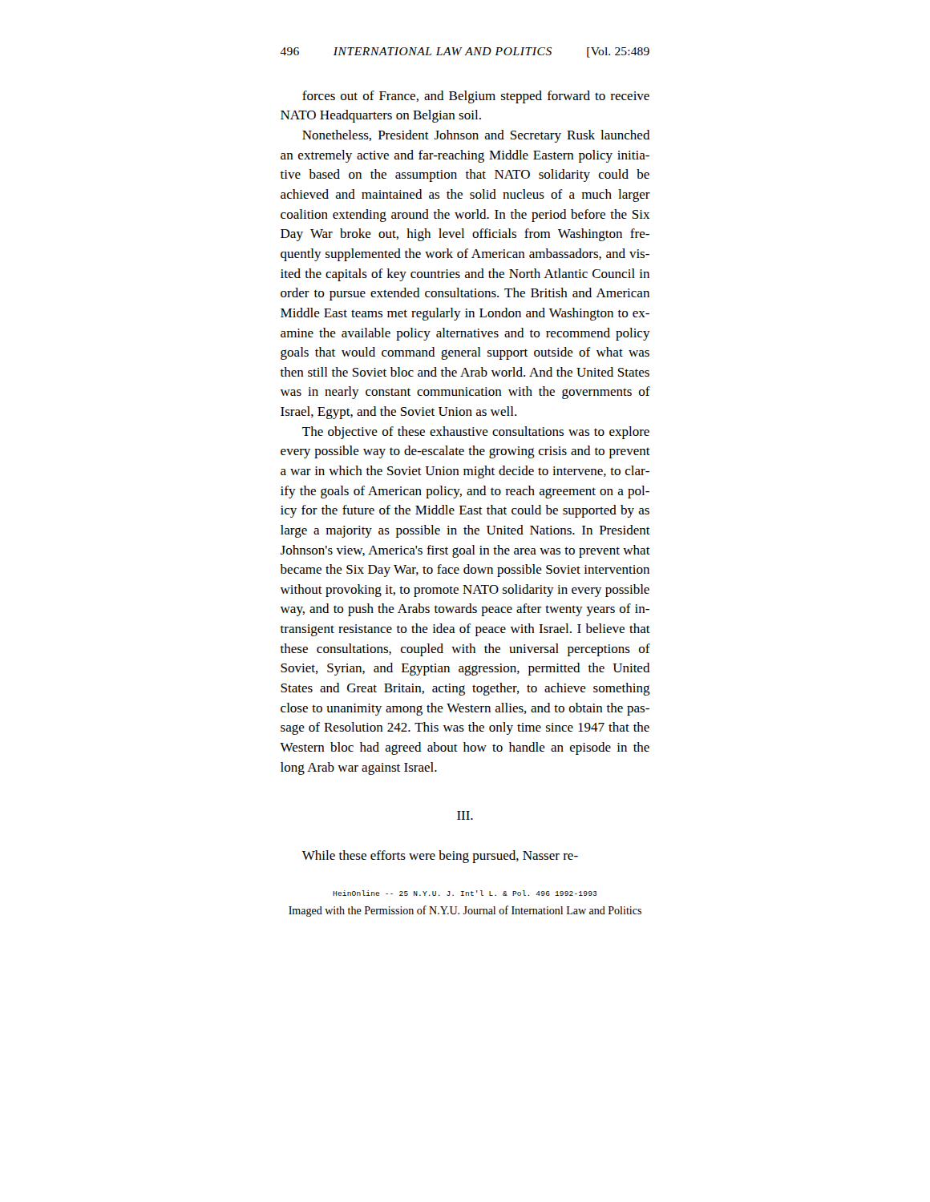496 INTERNATIONAL LAW AND POLITICS [Vol. 25:489
forces out of France, and Belgium stepped forward to receive NATO Headquarters on Belgian soil.
Nonetheless, President Johnson and Secretary Rusk launched an extremely active and far-reaching Middle Eastern policy initiative based on the assumption that NATO solidarity could be achieved and maintained as the solid nucleus of a much larger coalition extending around the world. In the period before the Six Day War broke out, high level officials from Washington frequently supplemented the work of American ambassadors, and visited the capitals of key countries and the North Atlantic Council in order to pursue extended consultations. The British and American Middle East teams met regularly in London and Washington to examine the available policy alternatives and to recommend policy goals that would command general support outside of what was then still the Soviet bloc and the Arab world. And the United States was in nearly constant communication with the governments of Israel, Egypt, and the Soviet Union as well.
The objective of these exhaustive consultations was to explore every possible way to de-escalate the growing crisis and to prevent a war in which the Soviet Union might decide to intervene, to clarify the goals of American policy, and to reach agreement on a policy for the future of the Middle East that could be supported by as large a majority as possible in the United Nations. In President Johnson's view, America's first goal in the area was to prevent what became the Six Day War, to face down possible Soviet intervention without provoking it, to promote NATO solidarity in every possible way, and to push the Arabs towards peace after twenty years of intransigent resistance to the idea of peace with Israel. I believe that these consultations, coupled with the universal perceptions of Soviet, Syrian, and Egyptian aggression, permitted the United States and Great Britain, acting together, to achieve something close to unanimity among the Western allies, and to obtain the passage of Resolution 242. This was the only time since 1947 that the Western bloc had agreed about how to handle an episode in the long Arab war against Israel.
III.
While these efforts were being pursued, Nasser re-
HeinOnline -- 25 N.Y.U. J. Int'l L. & Pol. 496 1992-1993
Imaged with the Permission of N.Y.U. Journal of Internationl Law and Politics